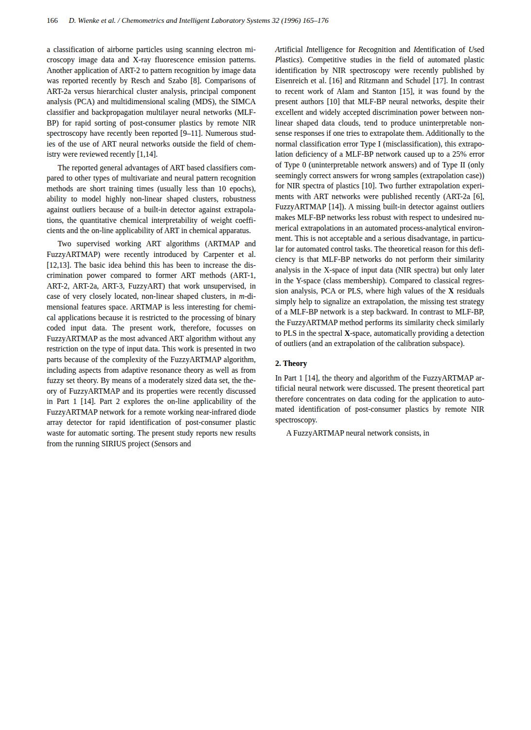166 D. Wienke et al. / Chemometrics and Intelligent Laboratory Systems 32 (1996) 165–176
a classification of airborne particles using scanning electron microscopy image data and X-ray fluorescence emission patterns. Another application of ART-2 to pattern recognition by image data was reported recently by Resch and Szabo [8]. Comparisons of ART-2a versus hierarchical cluster analysis, principal component analysis (PCA) and multidimensional scaling (MDS), the SIMCA classifier and backpropagation multilayer neural networks (MLF-BP) for rapid sorting of post-consumer plastics by remote NIR spectroscopy have recently been reported [9–11]. Numerous studies of the use of ART neural networks outside the field of chemistry were reviewed recently [1,14].
The reported general advantages of ART based classifiers compared to other types of multivariate and neural pattern recognition methods are short training times (usually less than 10 epochs), ability to model highly non-linear shaped clusters, robustness against outliers because of a built-in detector against extrapolations, the quantitative chemical interpretability of weight coefficients and the on-line applicability of ART in chemical apparatus.
Two supervised working ART algorithms (ARTMAP and FuzzyARTMAP) were recently introduced by Carpenter et al. [12,13]. The basic idea behind this has been to increase the discrimination power compared to former ART methods (ART-1, ART-2, ART-2a, ART-3, FuzzyART) that work unsupervised, in case of very closely located, non-linear shaped clusters, in m-dimensional features space. ARTMAP is less interesting for chemical applications because it is restricted to the processing of binary coded input data. The present work, therefore, focusses on FuzzyARTMAP as the most advanced ART algorithm without any restriction on the type of input data. This work is presented in two parts because of the complexity of the FuzzyARTMAP algorithm, including aspects from adaptive resonance theory as well as from fuzzy set theory. By means of a moderately sized data set, the theory of FuzzyARTMAP and its properties were recently discussed in Part 1 [14]. Part 2 explores the on-line applicability of the FuzzyARTMAP network for a remote working near-infrared diode array detector for rapid identification of post-consumer plastic waste for automatic sorting. The present study reports new results from the running SIRIUS project (Sensors and
Artificial Intelligence for Recognition and Identification of Used Plastics). Competitive studies in the field of automated plastic identification by NIR spectroscopy were recently published by Eisenreich et al. [16] and Ritzmann and Schudel [17]. In contrast to recent work of Alam and Stanton [15], it was found by the present authors [10] that MLF-BP neural networks, despite their excellent and widely accepted discrimination power between non-linear shaped data clouds, tend to produce uninterpretable nonsense responses if one tries to extrapolate them. Additionally to the normal classification error Type I (misclassification), this extrapolation deficiency of a MLF-BP network caused up to a 25% error of Type 0 (uninterpretable network answers) and of Type II (only seemingly correct answers for wrong samples (extrapolation case)) for NIR spectra of plastics [10]. Two further extrapolation experiments with ART networks were published recently (ART-2a [6], FuzzyARTMAP [14]). A missing built-in detector against outliers makes MLF-BP networks less robust with respect to undesired numerical extrapolations in an automated process-analytical environment. This is not acceptable and a serious disadvantage, in particular for automated control tasks. The theoretical reason for this deficiency is that MLF-BP networks do not perform their similarity analysis in the X-space of input data (NIR spectra) but only later in the Y-space (class membership). Compared to classical regression analysis, PCA or PLS, where high values of the X residuals simply help to signalize an extrapolation, the missing test strategy of a MLF-BP network is a step backward. In contrast to MLF-BP, the FuzzyARTMAP method performs its similarity check similarly to PLS in the spectral X-space, automatically providing a detection of outliers (and an extrapolation of the calibration subspace).
2. Theory
In Part 1 [14], the theory and algorithm of the FuzzyARTMAP artificial neural network were discussed. The present theoretical part therefore concentrates on data coding for the application to automated identification of post-consumer plastics by remote NIR spectroscopy.
A FuzzyARTMAP neural network consists, in